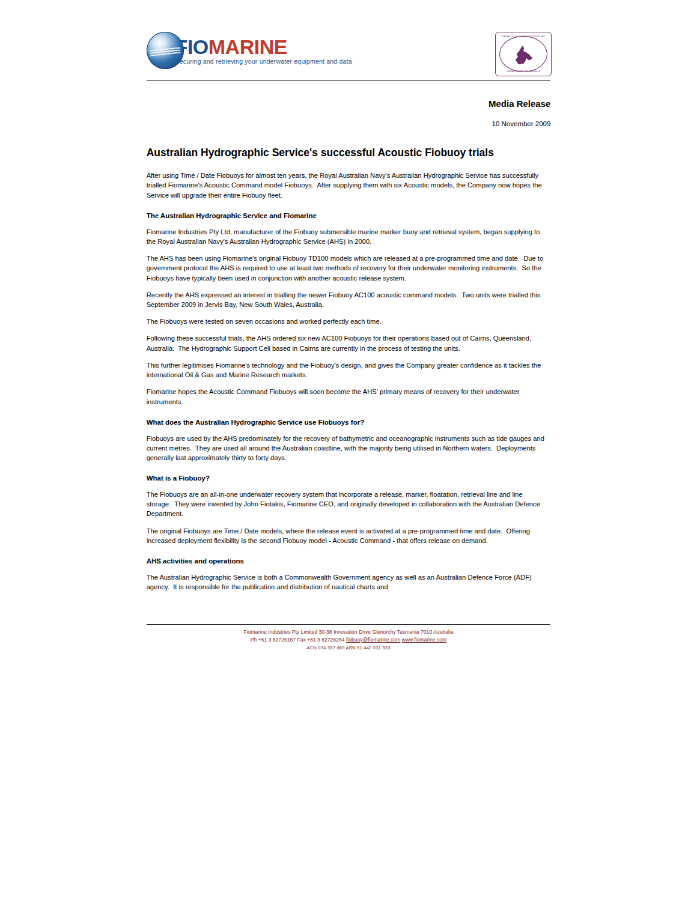FIO MARINE
Securing and retrieving your underwater equipment and data
Defence Recognised Supplier
Department of Defence
Media Release
10 November 2009
Australian Hydrographic Service's successful Acoustic Fiobuoy trials
After using Time / Date Fiobuoys for almost ten years, the Royal Australian Navy's Australian Hydrographic Service has successfully trialled Fiomarine's Acoustic Command model Fiobuoys. After supplying them with six Acoustic models, the Company now hopes the Service will upgrade their entire Fiobuoy fleet.
The Australian Hydrographic Service and Fiomarine
Fiomarine Industries Pty Ltd, manufacturer of the Fiobuoy submersible marine marker buoy and retrieval system, began supplying to the Royal Australian Navy's Australian Hydrographic Service (AHS) in 2000.
The AHS has been using Fiomarine's original Fiobuoy TD100 models which are released at a pre-programmed time and date. Due to government protocol the AHS is required to use at least two methods of recovery for their underwater monitoring instruments. So the Fiobuoys have typically been used in conjunction with another acoustic release system.
Recently the AHS expressed an interest in trialling the newer Fiobuoy AC100 acoustic command models. Two units were trialled this September 2009 in Jervis Bay, New South Wales, Australia.
The Fiobuoys were tested on seven occasions and worked perfectly each time.
Following these successful trials, the AHS ordered six new AC100 Fiobuoys for their operations based out of Cairns, Queensland, Australia. The Hydrographic Support Cell based in Cairns are currently in the process of testing the units.
This further legitimises Fiomarine's technology and the Fiobuoy's design, and gives the Company greater confidence as it tackles the international Oil & Gas and Marine Research markets.
Fiomarine hopes the Acoustic Command Fiobuoys will soon become the AHS' primary means of recovery for their underwater instruments.
What does the Australian Hydrographic Service use Fiobuoys for?
Fiobuoys are used by the AHS predominately for the recovery of bathymetric and oceanographic instruments such as tide gauges and current metres. They are used all around the Australian coastline, with the majority being utilised in Northern waters. Deployments generally last approximately thirty to forty days.
What is a Fiobuoy?
The Fiobuoys are an all-in-one underwater recovery system that incorporate a release, marker, floatation, retrieval line and line storage. They were invented by John Fiotakis, Fiomarine CEO, and originally developed in collaboration with the Australian Defence Department.
The original Fiobuoys are Time / Date models, where the release event is activated at a pre-programmed time and date. Offering increased deployment flexibility is the second Fiobuoy model - Acoustic Command - that offers release on demand.
AHS activities and operations
The Australian Hydrographic Service is both a Commonwealth Government agency as well as an Australian Defence Force (ADF) agency. It is responsible for the publication and distribution of nautical charts and
Fiomarine Industries Pty Limited 30-38 Innovation Drive Glenorchy Tasmania 7010 Australia
Ph +61 3 62726167 Fax +61 3 62726264 fiobuoy@fiomarine.com www.fiomarine.com
ACN 074 357 869 ABN 91 442 031 533